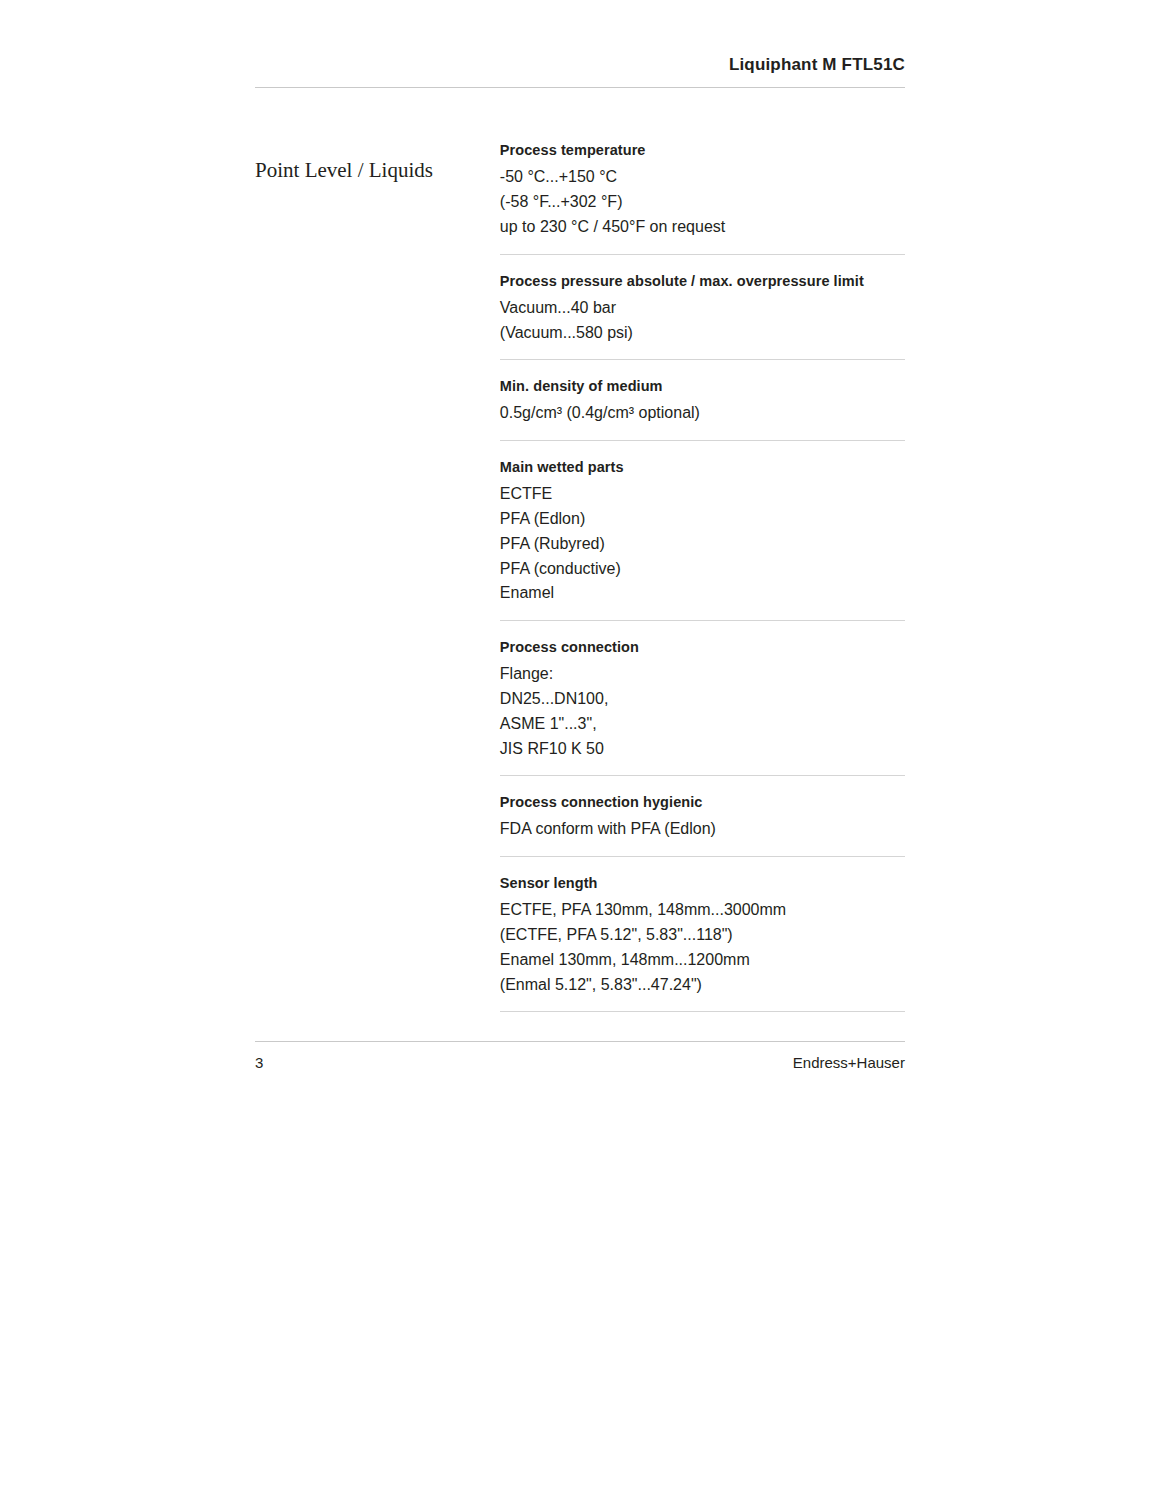Liquiphant M FTL51C
Point Level / Liquids
Process temperature
-50 °C...+150 °C
(-58 °F...+302 °F)
up to 230 °C / 450°F on request
Process pressure absolute / max. overpressure limit
Vacuum...40 bar
(Vacuum...580 psi)
Min. density of medium
0.5g/cm³ (0.4g/cm³ optional)
Main wetted parts
ECTFE
PFA (Edlon)
PFA (Rubyred)
PFA (conductive)
Enamel
Process connection
Flange:
DN25...DN100,
ASME 1"...3",
JIS RF10 K 50
Process connection hygienic
FDA conform with PFA (Edlon)
Sensor length
ECTFE, PFA 130mm, 148mm...3000mm
(ECTFE, PFA 5.12", 5.83"...118")
Enamel 130mm, 148mm...1200mm
(Enmal 5.12", 5.83"...47.24")
3 Endress+Hauser